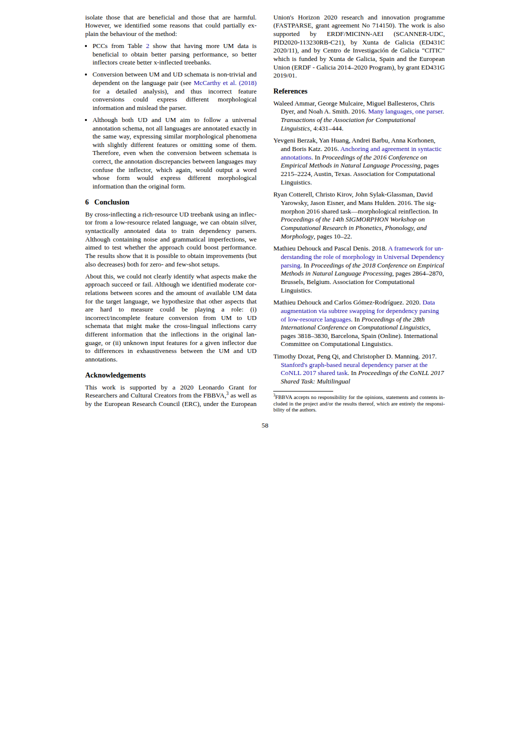isolate those that are beneficial and those that are harmful. However, we identified some reasons that could partially explain the behaviour of the method:
PCCs from Table 2 show that having more UM data is beneficial to obtain better parsing performance, so better inflectors create better x-inflected treebanks.
Conversion between UM and UD schemata is non-trivial and dependent on the language pair (see McCarthy et al. (2018) for a detailed analysis), and thus incorrect feature conversions could express different morphological information and mislead the parser.
Although both UD and UM aim to follow a universal annotation schema, not all languages are annotated exactly in the same way, expressing similar morphological phenomena with slightly different features or omitting some of them. Therefore, even when the conversion between schemata is correct, the annotation discrepancies between languages may confuse the inflector, which again, would output a word whose form would express different morphological information than the original form.
6 Conclusion
By cross-inflecting a rich-resource UD treebank using an inflector from a low-resource related language, we can obtain silver, syntactically annotated data to train dependency parsers. Although containing noise and grammatical imperfections, we aimed to test whether the approach could boost performance. The results show that it is possible to obtain improvements (but also decreases) both for zero- and few-shot setups.
About this, we could not clearly identify what aspects make the approach succeed or fail. Although we identified moderate correlations between scores and the amount of available UM data for the target language, we hypothesize that other aspects that are hard to measure could be playing a role: (i) incorrect/incomplete feature conversion from UM to UD schemata that might make the cross-lingual inflections carry different information that the inflections in the original language, or (ii) unknown input features for a given inflector due to differences in exhaustiveness between the UM and UD annotations.
Acknowledgements
This work is supported by a 2020 Leonardo Grant for Researchers and Cultural Creators from the FBBVA,3 as well as by the European Research Council (ERC), under the European Union's Horizon 2020 research and innovation programme (FASTPARSE, grant agreement No 714150). The work is also supported by ERDF/MICINN-AEI (SCANNER-UDC, PID2020-113230RB-C21), by Xunta de Galicia (ED431C 2020/11), and by Centro de Investigación de Galicia "CITIC" which is funded by Xunta de Galicia, Spain and the European Union (ERDF - Galicia 2014–2020 Program), by grant ED431G 2019/01.
References
Waleed Ammar, George Mulcaire, Miguel Ballesteros, Chris Dyer, and Noah A. Smith. 2016. Many languages, one parser. Transactions of the Association for Computational Linguistics, 4:431–444.
Yevgeni Berzak, Yan Huang, Andrei Barbu, Anna Korhonen, and Boris Katz. 2016. Anchoring and agreement in syntactic annotations. In Proceedings of the 2016 Conference on Empirical Methods in Natural Language Processing, pages 2215–2224, Austin, Texas. Association for Computational Linguistics.
Ryan Cotterell, Christo Kirov, John Sylak-Glassman, David Yarowsky, Jason Eisner, and Mans Hulden. 2016. The sigmorphon 2016 shared task—morphological reinflection. In Proceedings of the 14th SIGMORPHON Workshop on Computational Research in Phonetics, Phonology, and Morphology, pages 10–22.
Mathieu Dehouck and Pascal Denis. 2018. A framework for understanding the role of morphology in Universal Dependency parsing. In Proceedings of the 2018 Conference on Empirical Methods in Natural Language Processing, pages 2864–2870, Brussels, Belgium. Association for Computational Linguistics.
Mathieu Dehouck and Carlos Gómez-Rodríguez. 2020. Data augmentation via subtree swapping for dependency parsing of low-resource languages. In Proceedings of the 28th International Conference on Computational Linguistics, pages 3818–3830, Barcelona, Spain (Online). International Committee on Computational Linguistics.
Timothy Dozat, Peng Qi, and Christopher D. Manning. 2017. Stanford's graph-based neural dependency parser at the CoNLL 2017 shared task. In Proceedings of the CoNLL 2017 Shared Task: Multilingual
3FBBVA accepts no responsibility for the opinions, statements and contents included in the project and/or the results thereof, which are entirely the responsibility of the authors.
58